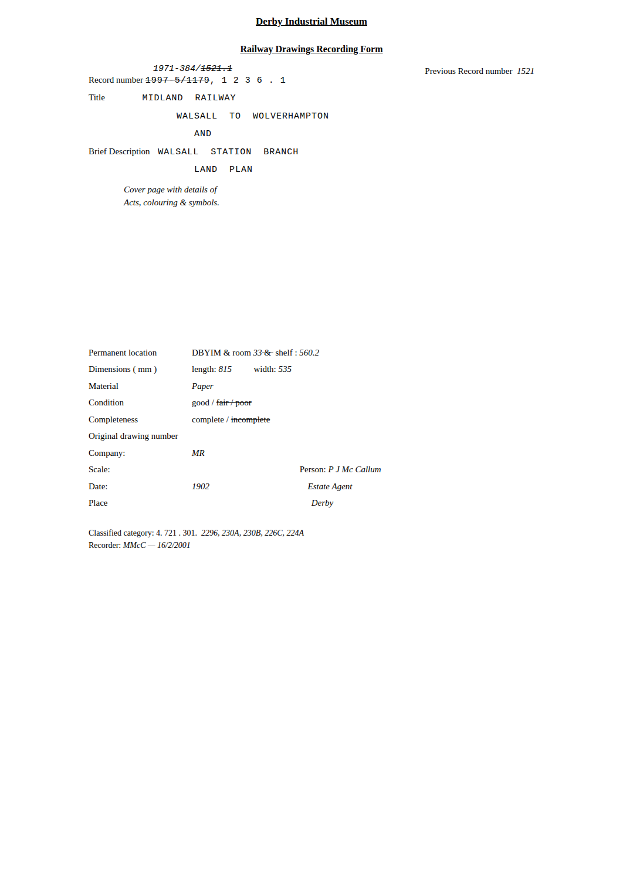Derby Industrial Museum
Railway Drawings Recording Form
Previous Record number 1521 1971-384/1521.1 Record number 1997-5/1179, 1 2 3 6 . 1
Title MIDLAND RAILWAY
WALSALL TO WOLVERHAMPTON
AND
Brief Description WALSALL STATION BRANCH
LAND PLAN
Cover page with details of
Acts, colouring & symbols.
| Permanent location | DBYIM & room 33 & shelf : 560.2 |
| Dimensions ( mm ) | length: 815 width: 535 |
| Material | Paper |
| Condition | good / fair / poor |
| Completeness | complete / incomplete |
| Original drawing number | |
| Company: | MR |
| Scale: | Person: P J Mc Callum |
| Date: | 1902 Estate Agent |
| Place | Derby |
Classified category: 4. 721 . 301. 2296, 230A, 230B, 226C, 224A
Recorder: MMcC — 16/2/2001